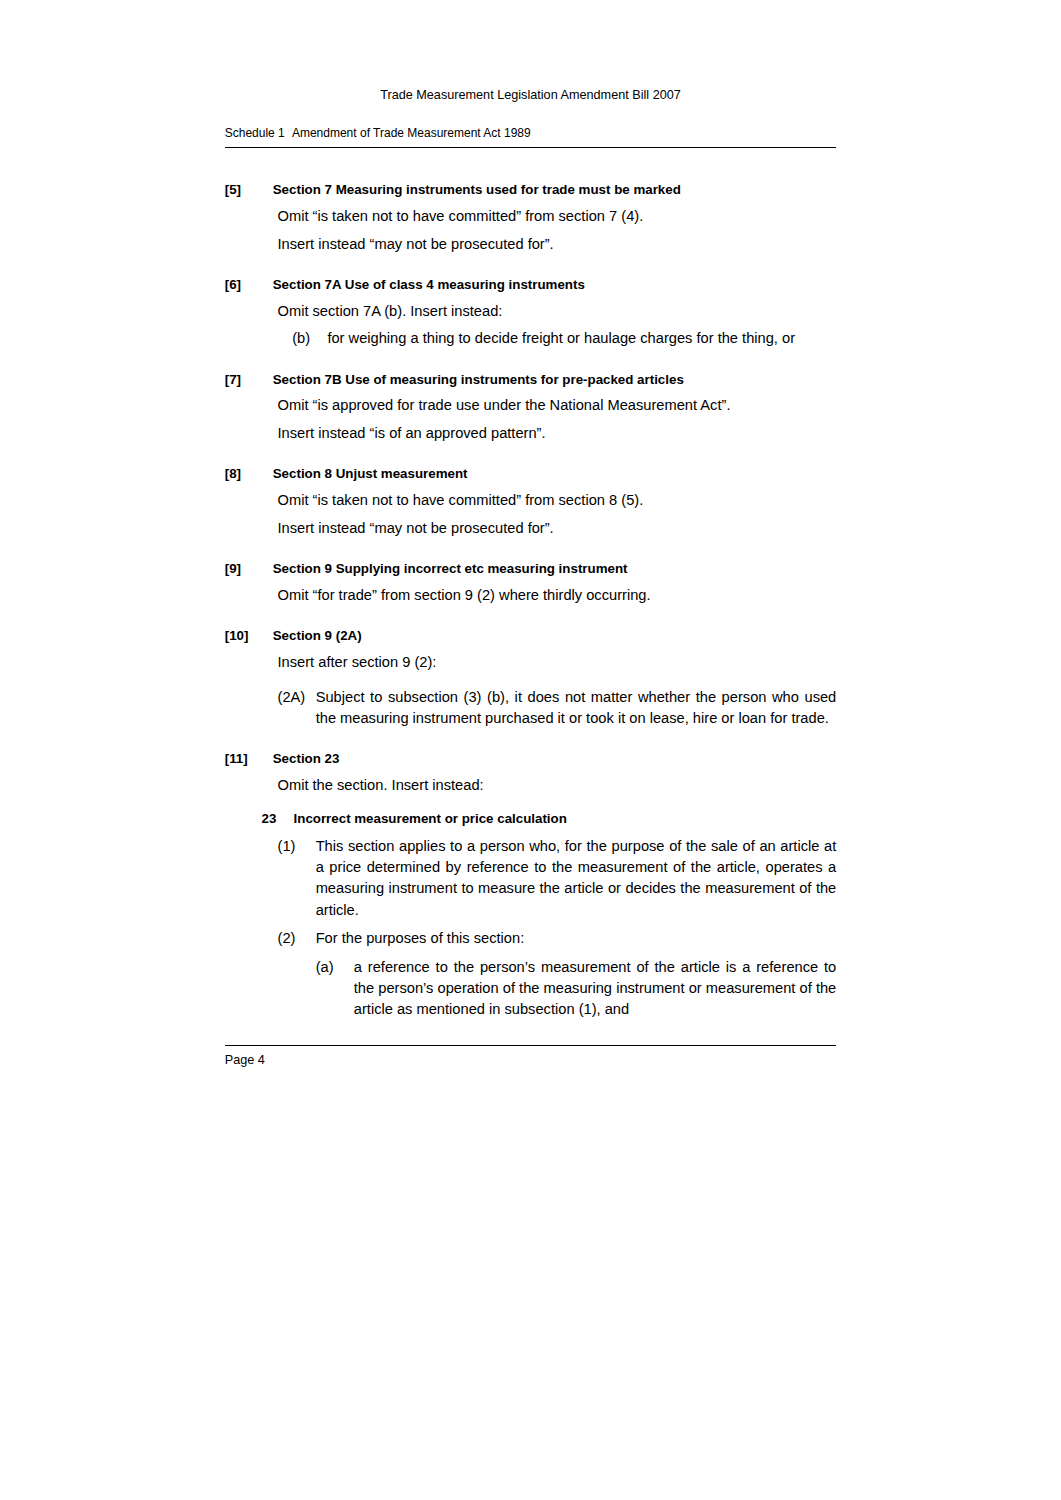Trade Measurement Legislation Amendment Bill 2007
Schedule 1 Amendment of Trade Measurement Act 1989
[5]
Section 7 Measuring instruments used for trade must be marked
Omit “is taken not to have committed” from section 7 (4).
Insert instead “may not be prosecuted for”.
[6]
Section 7A Use of class 4 measuring instruments
Omit section 7A (b). Insert instead:
(b)
for weighing a thing to decide freight or haulage charges for the thing, or
[7]
Section 7B Use of measuring instruments for pre-packed articles
Omit “is approved for trade use under the National Measurement Act”.
Insert instead “is of an approved pattern”.
[8]
Section 8 Unjust measurement
Omit “is taken not to have committed” from section 8 (5).
Insert instead “may not be prosecuted for”.
[9]
Section 9 Supplying incorrect etc measuring instrument
Omit “for trade” from section 9 (2) where thirdly occurring.
[10]
Section 9 (2A)
Insert after section 9 (2):
(2A)
Subject to subsection (3) (b), it does not matter whether the person who used the measuring instrument purchased it or took it on lease, hire or loan for trade.
[11]
Section 23
Omit the section. Insert instead:
23
Incorrect measurement or price calculation
(1)
This section applies to a person who, for the purpose of the sale of an article at a price determined by reference to the measurement of the article, operates a measuring instrument to measure the article or decides the measurement of the article.
(2)
For the purposes of this section:
(a)
a reference to the person’s measurement of the article is a reference to the person’s operation of the measuring instrument or measurement of the article as mentioned in subsection (1), and
Page 4